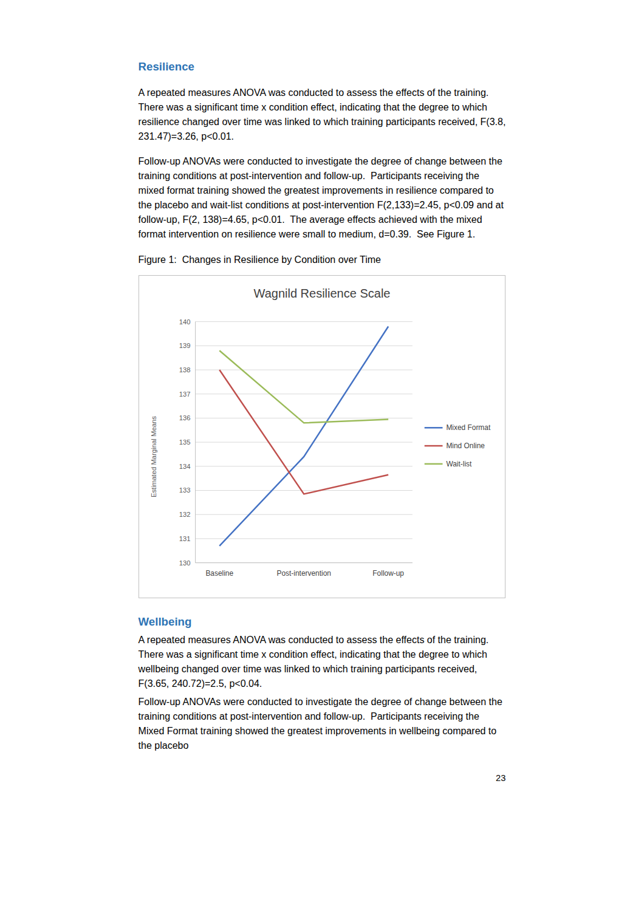Resilience
A repeated measures ANOVA was conducted to assess the effects of the training. There was a significant time x condition effect, indicating that the degree to which resilience changed over time was linked to which training participants received, F(3.8, 231.47)=3.26, p<0.01.
Follow-up ANOVAs were conducted to investigate the degree of change between the training conditions at post-intervention and follow-up. Participants receiving the mixed format training showed the greatest improvements in resilience compared to the placebo and wait-list conditions at post-intervention F(2,133)=2.45, p<0.09 and at follow-up, F(2, 138)=4.65, p<0.01. The average effects achieved with the mixed format intervention on resilience were small to medium, d=0.39. See Figure 1.
Figure 1: Changes in Resilience by Condition over Time
Wagnild Resilience Scale
Estimated Marginal Means
140 139 138 137 136 135 134 133 132 131 130 Baseline Post-intervention Follow-up Mixed Format Mind Online Wait-list
Wellbeing
A repeated measures ANOVA was conducted to assess the effects of the training. There was a significant time x condition effect, indicating that the degree to which wellbeing changed over time was linked to which training participants received, F(3.65, 240.72)=2.5, p<0.04.
Follow-up ANOVAs were conducted to investigate the degree of change between the training conditions at post-intervention and follow-up. Participants receiving the Mixed Format training showed the greatest improvements in wellbeing compared to the placebo
23